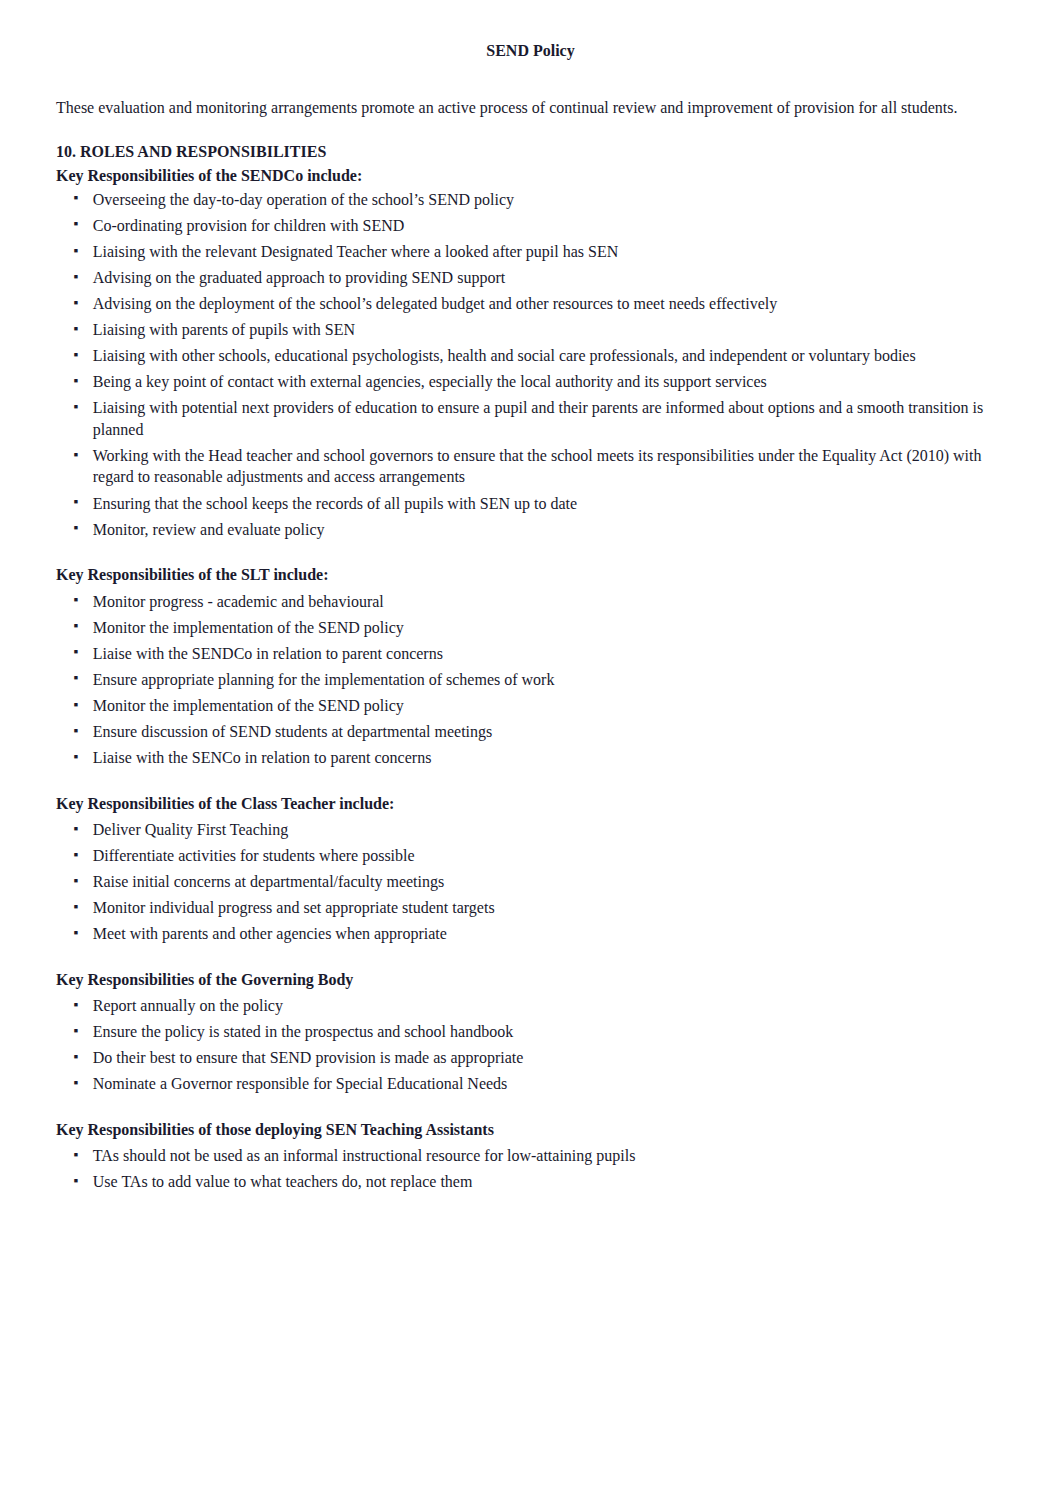SEND Policy
These evaluation and monitoring arrangements promote an active process of continual review and improvement of provision for all students.
10. ROLES AND RESPONSIBILITIES
Key Responsibilities of the SENDCo include:
Overseeing the day-to-day operation of the school’s SEND policy
Co-ordinating provision for children with SEND
Liaising with the relevant Designated Teacher where a looked after pupil has SEN
Advising on the graduated approach to providing SEND support
Advising on the deployment of the school’s delegated budget and other resources to meet needs effectively
Liaising with parents of pupils with SEN
Liaising with other schools, educational psychologists, health and social care professionals, and independent or voluntary bodies
Being a key point of contact with external agencies, especially the local authority and its support services
Liaising with potential next providers of education to ensure a pupil and their parents are informed about options and a smooth transition is planned
Working with the Head teacher and school governors to ensure that the school meets its responsibilities under the Equality Act (2010) with regard to reasonable adjustments and access arrangements
Ensuring that the school keeps the records of all pupils with SEN up to date
Monitor, review and evaluate policy
Key Responsibilities of the SLT include:
Monitor progress - academic and behavioural
Monitor the implementation of the SEND policy
Liaise with the SENDCo in relation to parent concerns
Ensure appropriate planning for the implementation of schemes of work
Monitor the implementation of the SEND policy
Ensure discussion of SEND students at departmental meetings
Liaise with the SENCo in relation to parent concerns
Key Responsibilities of the Class Teacher include:
Deliver Quality First Teaching
Differentiate activities for students where possible
Raise initial concerns at departmental/faculty meetings
Monitor individual progress and set appropriate student targets
Meet with parents and other agencies when appropriate
Key Responsibilities of the Governing Body
Report annually on the policy
Ensure the policy is stated in the prospectus and school handbook
Do their best to ensure that SEND provision is made as appropriate
Nominate a Governor responsible for Special Educational Needs
Key Responsibilities of those deploying SEN Teaching Assistants
TAs should not be used as an informal instructional resource for low-attaining pupils
Use TAs to add value to what teachers do, not replace them